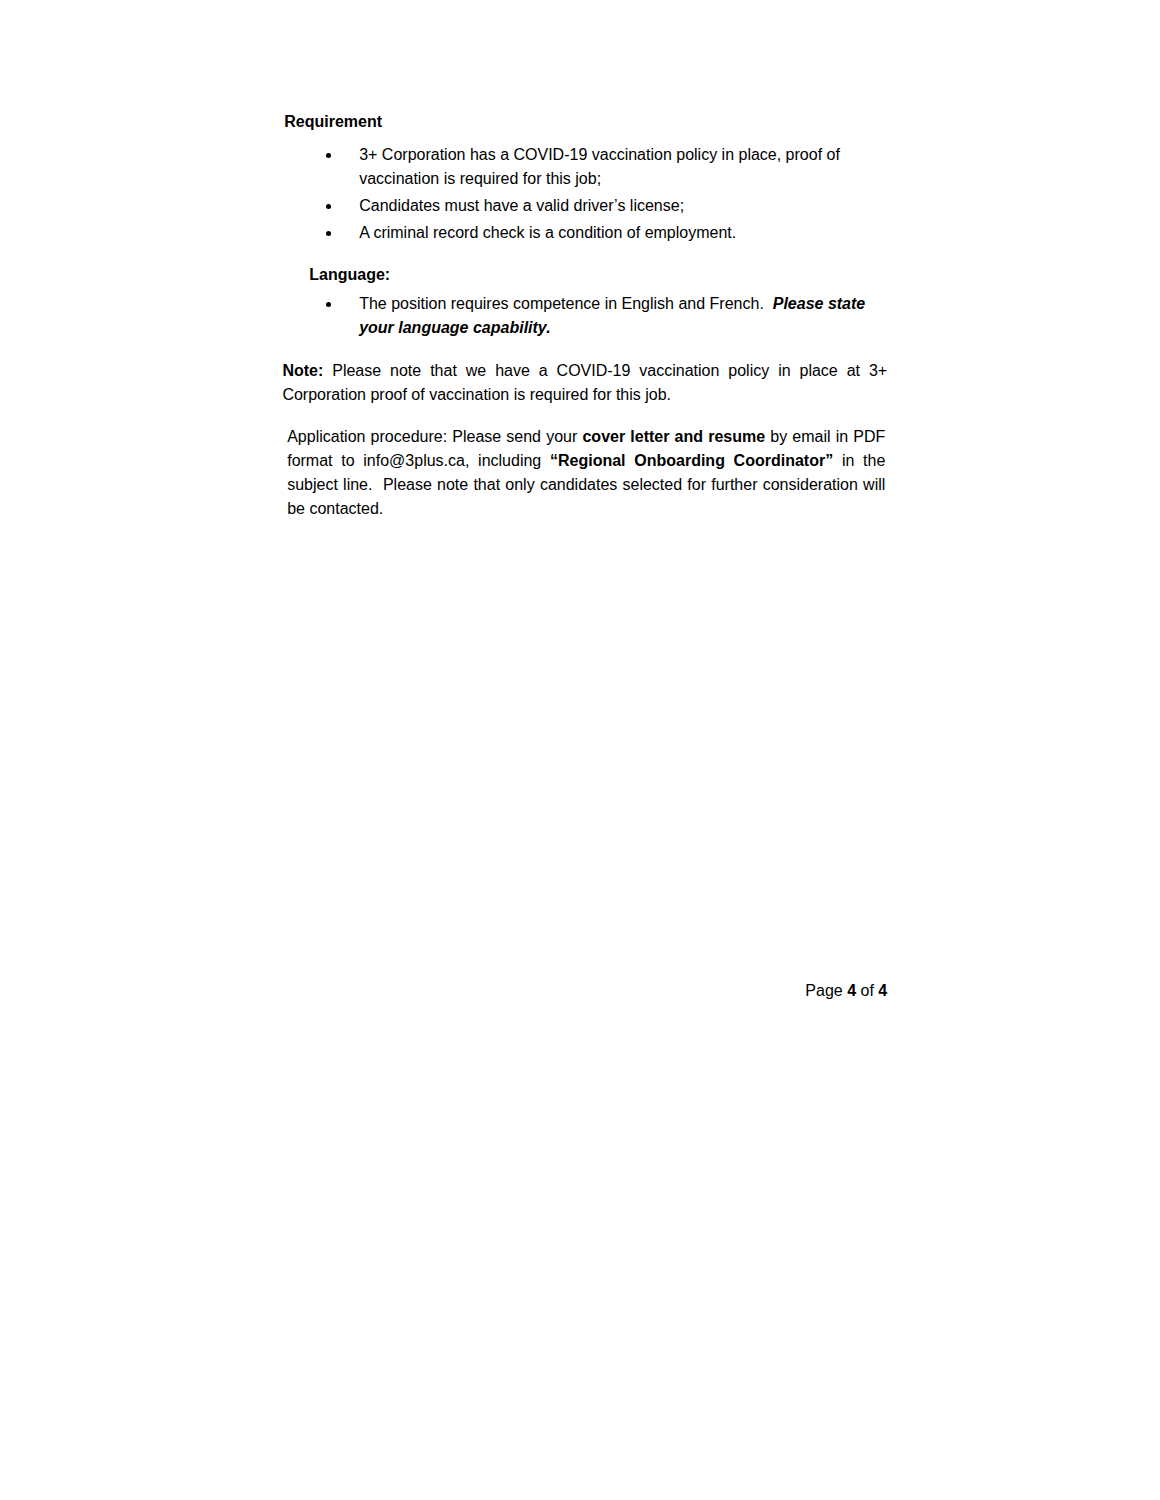Requirement
3+ Corporation has a COVID-19 vaccination policy in place, proof of vaccination is required for this job;
Candidates must have a valid driver’s license;
A criminal record check is a condition of employment.
Language:
The position requires competence in English and French. Please state your language capability.
Note: Please note that we have a COVID-19 vaccination policy in place at 3+ Corporation proof of vaccination is required for this job.
Application procedure: Please send your cover letter and resume by email in PDF format to info@3plus.ca, including “Regional Onboarding Coordinator” in the subject line. Please note that only candidates selected for further consideration will be contacted.
Page 4 of 4